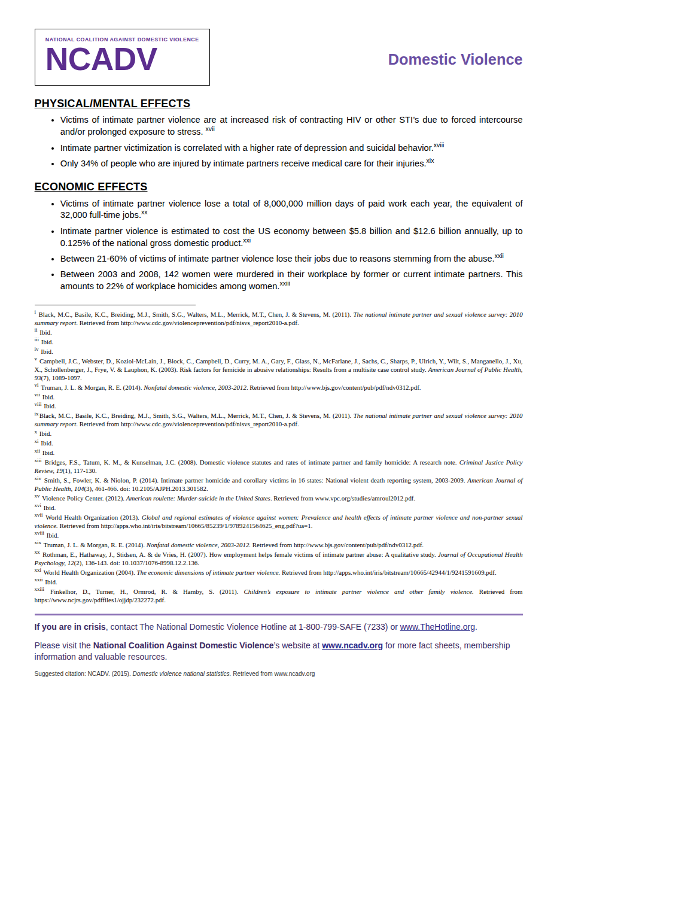NATIONAL COALITION AGAINST DOMESTIC VIOLENCE
NCADV
Domestic Violence
PHYSICAL/MENTAL EFFECTS
Victims of intimate partner violence are at increased risk of contracting HIV or other STI’s due to forced intercourse and/or prolonged exposure to stress. xvii
Intimate partner victimization is correlated with a higher rate of depression and suicidal behavior.xviii
Only 34% of people who are injured by intimate partners receive medical care for their injuries.xix
ECONOMIC EFFECTS
Victims of intimate partner violence lose a total of 8,000,000 million days of paid work each year, the equivalent of 32,000 full-time jobs.xx
Intimate partner violence is estimated to cost the US economy between $5.8 billion and $12.6 billion annually, up to 0.125% of the national gross domestic product.xxi
Between 21-60% of victims of intimate partner violence lose their jobs due to reasons stemming from the abuse.xxii
Between 2003 and 2008, 142 women were murdered in their workplace by former or current intimate partners. This amounts to 22% of workplace homicides among women.xxiii
i Black, M.C., Basile, K.C., Breiding, M.J., Smith, S.G., Walters, M.L., Merrick, M.T., Chen, J. & Stevens, M. (2011). The national intimate partner and sexual violence survey: 2010 summary report. Retrieved from http://www.cdc.gov/violenceprevention/pdf/nisvs_report2010-a.pdf.
ii Ibid.
iii Ibid.
iv Ibid.
v Campbell, J.C., Webster, D., Koziol-McLain, J., Block, C., Campbell, D., Curry, M. A., Gary, F., Glass, N., McFarlane, J., Sachs, C., Sharps, P., Ulrich, Y., Wilt, S., Manganello, J., Xu, X., Schollenberger, J., Frye, V. & Lauphon, K. (2003). Risk factors for femicide in abusive relationships: Results from a multisite case control study. American Journal of Public Health, 93(7), 1089-1097.
vi Truman, J. L. & Morgan, R. E. (2014). Nonfatal domestic violence, 2003-2012. Retrieved from http://www.bjs.gov/content/pub/pdf/ndv0312.pdf.
vii Ibid.
viii Ibid.
ix Black, M.C., Basile, K.C., Breiding, M.J., Smith, S.G., Walters, M.L., Merrick, M.T., Chen, J. & Stevens, M. (2011). The national intimate partner and sexual violence survey: 2010 summary report. Retrieved from http://www.cdc.gov/violenceprevention/pdf/nisvs_report2010-a.pdf.
x Ibid.
xi Ibid.
xii Ibid.
xiii Bridges, F.S., Tatum, K. M., & Kunselman, J.C. (2008). Domestic violence statutes and rates of intimate partner and family homicide: A research note. Criminal Justice Policy Review, 19(1), 117-130.
xiv Smith, S., Fowler, K. & Niolon, P. (2014). Intimate partner homicide and corollary victims in 16 states: National violent death reporting system, 2003-2009. American Journal of Public Health, 104(3), 461-466. doi: 10.2105/AJPH.2013.301582.
xv Violence Policy Center. (2012). American roulette: Murder-suicide in the United States. Retrieved from www.vpc.org/studies/amroul2012.pdf.
xvi Ibid.
xvii World Health Organization (2013). Global and regional estimates of violence against women: Prevalence and health effects of intimate partner violence and non-partner sexual violence. Retrieved from http://apps.who.int/iris/bitstream/10665/85239/1/9789241564625_eng.pdf?ua=1.
xviii Ibid.
xix Truman, J. L. & Morgan, R. E. (2014). Nonfatal domestic violence, 2003-2012. Retrieved from http://www.bjs.gov/content/pub/pdf/ndv0312.pdf.
xx Rothman, E., Hathaway, J., Stidsen, A. & de Vries, H. (2007). How employment helps female victims of intimate partner abuse: A qualitative study. Journal of Occupational Health Psychology, 12(2), 136-143. doi: 10.1037/1076-8998.12.2.136.
xxi World Health Organization (2004). The economic dimensions of intimate partner violence. Retrieved from http://apps.who.int/iris/bitstream/10665/42944/1/9241591609.pdf.
xxii Ibid.
xxiii Finkelhor, D., Turner, H., Ormrod, R. & Hamby, S. (2011). Children’s exposure to intimate partner violence and other family violence. Retrieved from https://www.ncjrs.gov/pdffiles1/ojjdp/232272.pdf.
If you are in crisis, contact The National Domestic Violence Hotline at 1-800-799-SAFE (7233) or www.TheHotline.org.
Please visit the National Coalition Against Domestic Violence’s website at www.ncadv.org for more fact sheets, membership information and valuable resources.
Suggested citation: NCADV. (2015). Domestic violence national statistics. Retrieved from www.ncadv.org